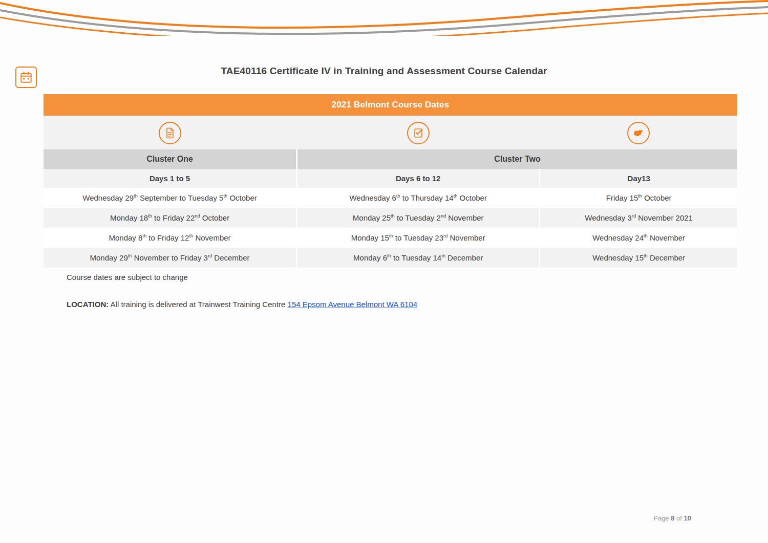TAE40116 Certificate IV in Training and Assessment Course Calendar
| 2021 Belmont Course Dates |
| --- |
| Cluster One | Cluster Two |
| Days 1 to 5 | Days 6 to 12 | Day13 |
| Wednesday 29 th September to Tuesday 5 th October | Wednesday 6 th to Thursday 14 th October | Friday 15 th October |
| Monday 18 th to Friday 22 nd October | Monday 25 th to Tuesday 2 nd November | Wednesday 3 rd November 2021 |
| Monday 8 th to Friday 12 th November | Monday 15 th to Tuesday 23 rd November | Wednesday 24 th November |
| Monday 29 th November to Friday 3 rd December | Monday 6 th to Tuesday 14 th December | Wednesday 15 th December |
Course dates are subject to change
LOCATION: All training is delivered at Trainwest Training Centre 154 Epsom Avenue Belmont WA 6104
Page 8 of 10